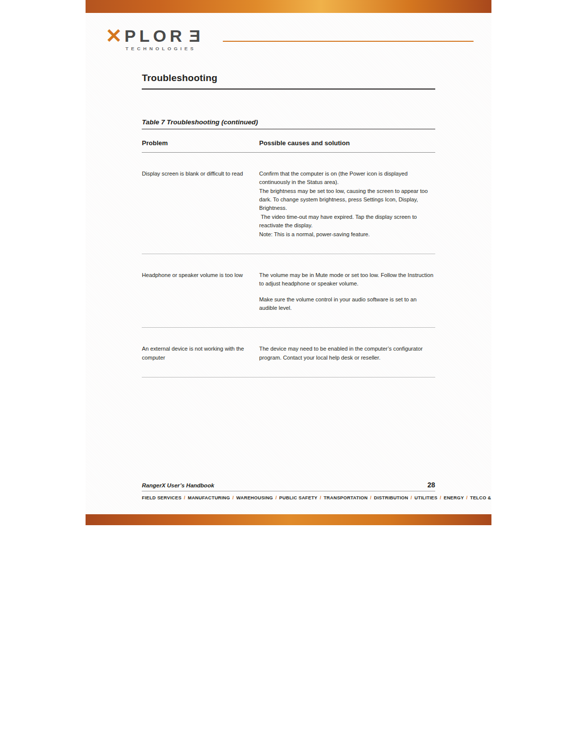✕
PLORE
TECHNOLOGIES
Troubleshooting
Table 7 Troubleshooting (continued)
| Problem | Possible causes and solution |
| --- | --- |
| Display screen is blank or difficult to read | Confirm that the computer is on (the Power icon is displayed continuously in the Status area). The brightness may be set too low, causing the screen to appear too dark. To change system brightness, press Settings Icon, Display, Brightness. The video time-out may have expired. Tap the display screen to reactivate the display. Note: This is a normal, power-saving feature. |
| Headphone or speaker volume is too low | The volume may be in Mute mode or set too low. Follow the Instruction to adjust headphone or speaker volume. Make sure the volume control in your audio software is set to an audible level. |
| An external device is not working with the computer | The device may need to be enabled in the computer’s configurator program. Contact your local help desk or reseller. |
RangerX User’s Handbook
28
FIELD SERVICES / MANUFACTURING / WAREHOUSING / PUBLIC SAFETY / TRANSPORTATION / DISTRIBUTION / UTILITIES / ENERGY / TELCO & CABLE